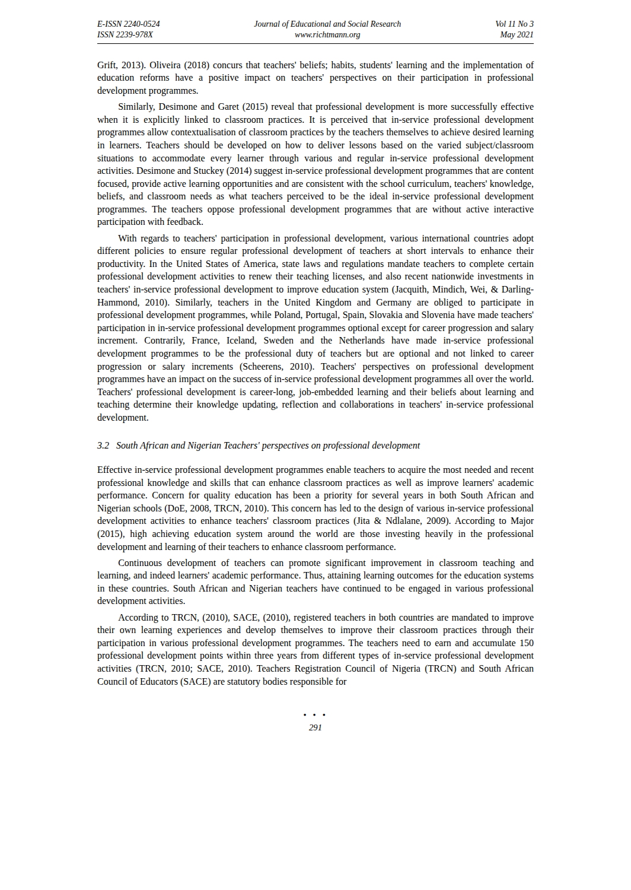E-ISSN 2240-0524
ISSN 2239-978X
Journal of Educational and Social Research www.richtmann.org
Vol 11 No 3
May 2021
Grift, 2013). Oliveira (2018) concurs that teachers' beliefs; habits, students' learning and the implementation of education reforms have a positive impact on teachers' perspectives on their participation in professional development programmes.
Similarly, Desimone and Garet (2015) reveal that professional development is more successfully effective when it is explicitly linked to classroom practices. It is perceived that in-service professional development programmes allow contextualisation of classroom practices by the teachers themselves to achieve desired learning in learners. Teachers should be developed on how to deliver lessons based on the varied subject/classroom situations to accommodate every learner through various and regular in-service professional development activities. Desimone and Stuckey (2014) suggest in-service professional development programmes that are content focused, provide active learning opportunities and are consistent with the school curriculum, teachers' knowledge, beliefs, and classroom needs as what teachers perceived to be the ideal in-service professional development programmes. The teachers oppose professional development programmes that are without active interactive participation with feedback.
With regards to teachers' participation in professional development, various international countries adopt different policies to ensure regular professional development of teachers at short intervals to enhance their productivity. In the United States of America, state laws and regulations mandate teachers to complete certain professional development activities to renew their teaching licenses, and also recent nationwide investments in teachers' in-service professional development to improve education system (Jacquith, Mindich, Wei, & Darling-Hammond, 2010). Similarly, teachers in the United Kingdom and Germany are obliged to participate in professional development programmes, while Poland, Portugal, Spain, Slovakia and Slovenia have made teachers' participation in in-service professional development programmes optional except for career progression and salary increment. Contrarily, France, Iceland, Sweden and the Netherlands have made in-service professional development programmes to be the professional duty of teachers but are optional and not linked to career progression or salary increments (Scheerens, 2010). Teachers' perspectives on professional development programmes have an impact on the success of in-service professional development programmes all over the world. Teachers' professional development is career-long, job-embedded learning and their beliefs about learning and teaching determine their knowledge updating, reflection and collaborations in teachers' in-service professional development.
3.2 South African and Nigerian Teachers' perspectives on professional development
Effective in-service professional development programmes enable teachers to acquire the most needed and recent professional knowledge and skills that can enhance classroom practices as well as improve learners' academic performance. Concern for quality education has been a priority for several years in both South African and Nigerian schools (DoE, 2008, TRCN, 2010). This concern has led to the design of various in-service professional development activities to enhance teachers' classroom practices (Jita & Ndlalane, 2009). According to Major (2015), high achieving education system around the world are those investing heavily in the professional development and learning of their teachers to enhance classroom performance.
Continuous development of teachers can promote significant improvement in classroom teaching and learning, and indeed learners' academic performance. Thus, attaining learning outcomes for the education systems in these countries. South African and Nigerian teachers have continued to be engaged in various professional development activities.
According to TRCN, (2010), SACE, (2010), registered teachers in both countries are mandated to improve their own learning experiences and develop themselves to improve their classroom practices through their participation in various professional development programmes. The teachers need to earn and accumulate 150 professional development points within three years from different types of in-service professional development activities (TRCN, 2010; SACE, 2010). Teachers Registration Council of Nigeria (TRCN) and South African Council of Educators (SACE) are statutory bodies responsible for
• • • 291